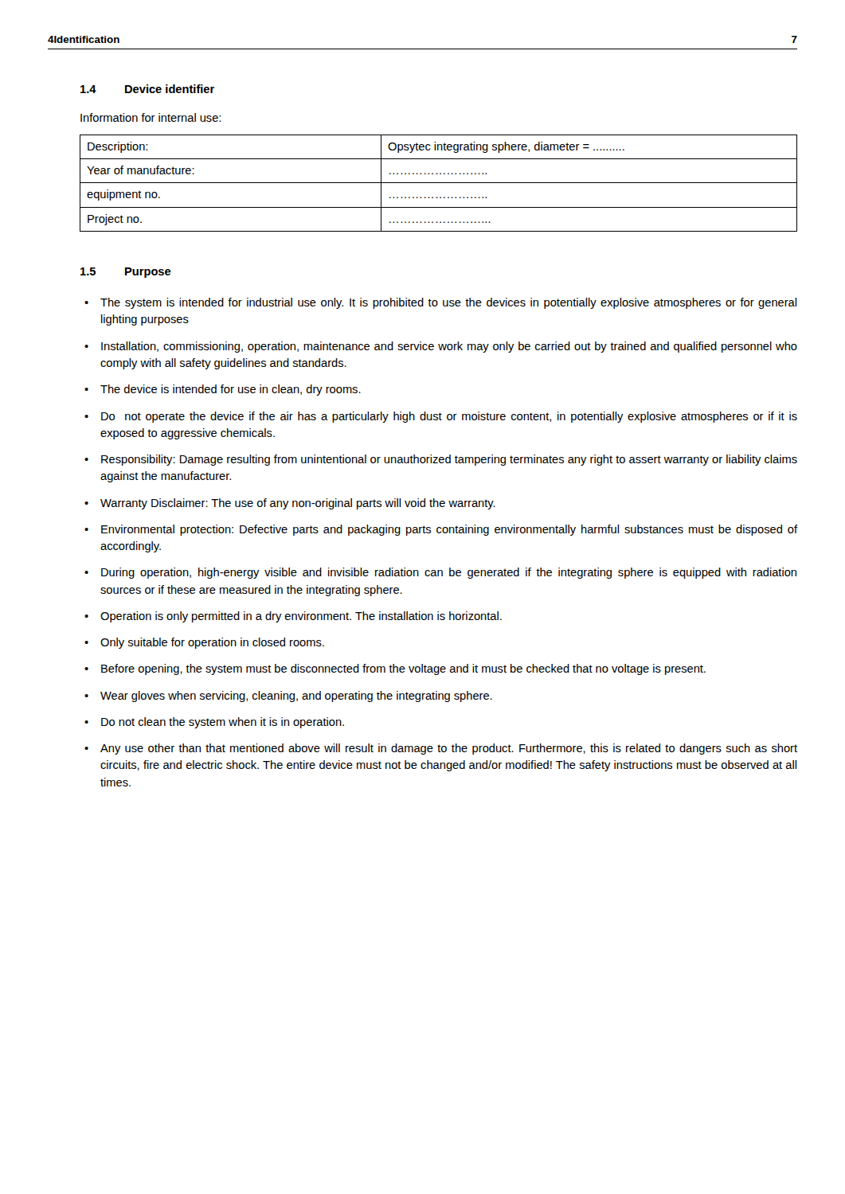4Identification 7
1.4 Device identifier
Information for internal use:
| Description: | Opsytec integrating sphere, diameter = .......... |
| Year of manufacture: | …………………….. |
| equipment no. | …………………….. |
| Project no. | ……………………... |
1.5 Purpose
The system is intended for industrial use only. It is prohibited to use the devices in potentially explosive atmospheres or for general lighting purposes
Installation, commissioning, operation, maintenance and service work may only be carried out by trained and qualified personnel who comply with all safety guidelines and standards.
The device is intended for use in clean, dry rooms.
Do not operate the device if the air has a particularly high dust or moisture content, in potentially explosive atmospheres or if it is exposed to aggressive chemicals.
Responsibility: Damage resulting from unintentional or unauthorized tampering terminates any right to assert warranty or liability claims against the manufacturer.
Warranty Disclaimer: The use of any non-original parts will void the warranty.
Environmental protection: Defective parts and packaging parts containing environmentally harmful substances must be disposed of accordingly.
During operation, high-energy visible and invisible radiation can be generated if the integrating sphere is equipped with radiation sources or if these are measured in the integrating sphere.
Operation is only permitted in a dry environment. The installation is horizontal.
Only suitable for operation in closed rooms.
Before opening, the system must be disconnected from the voltage and it must be checked that no voltage is present.
Wear gloves when servicing, cleaning, and operating the integrating sphere.
Do not clean the system when it is in operation.
Any use other than that mentioned above will result in damage to the product. Furthermore, this is related to dangers such as short circuits, fire and electric shock. The entire device must not be changed and/or modified! The safety instructions must be observed at all times.